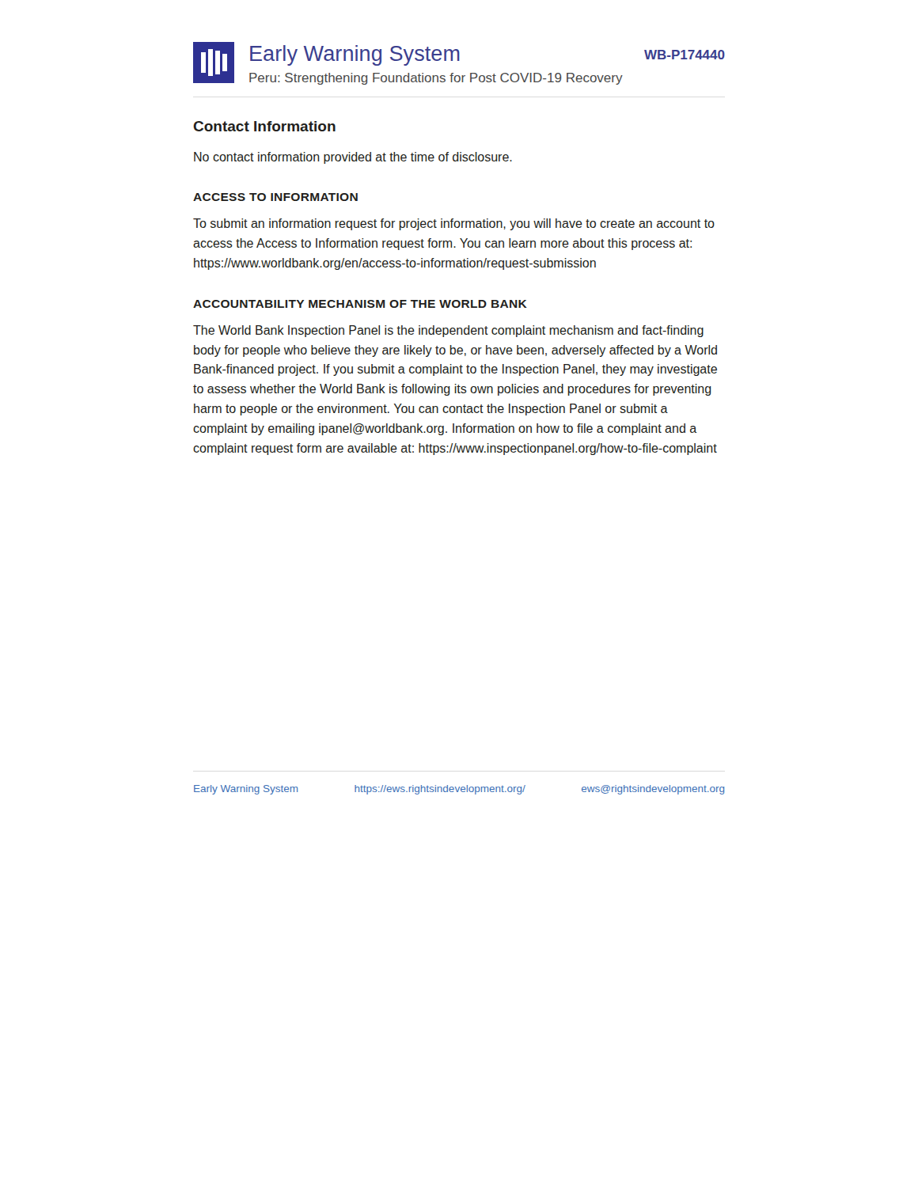Early Warning System
Peru: Strengthening Foundations for Post COVID-19 Recovery
WB-P174440
Contact Information
No contact information provided at the time of disclosure.
ACCESS TO INFORMATION
To submit an information request for project information, you will have to create an account to access the Access to Information request form. You can learn more about this process at: https://www.worldbank.org/en/access-to-information/request-submission
ACCOUNTABILITY MECHANISM OF THE WORLD BANK
The World Bank Inspection Panel is the independent complaint mechanism and fact-finding body for people who believe they are likely to be, or have been, adversely affected by a World Bank-financed project. If you submit a complaint to the Inspection Panel, they may investigate to assess whether the World Bank is following its own policies and procedures for preventing harm to people or the environment. You can contact the Inspection Panel or submit a complaint by emailing ipanel@worldbank.org. Information on how to file a complaint and a complaint request form are available at: https://www.inspectionpanel.org/how-to-file-complaint
Early Warning System
https://ews.rightsindevelopment.org/
ews@rightsindevelopment.org